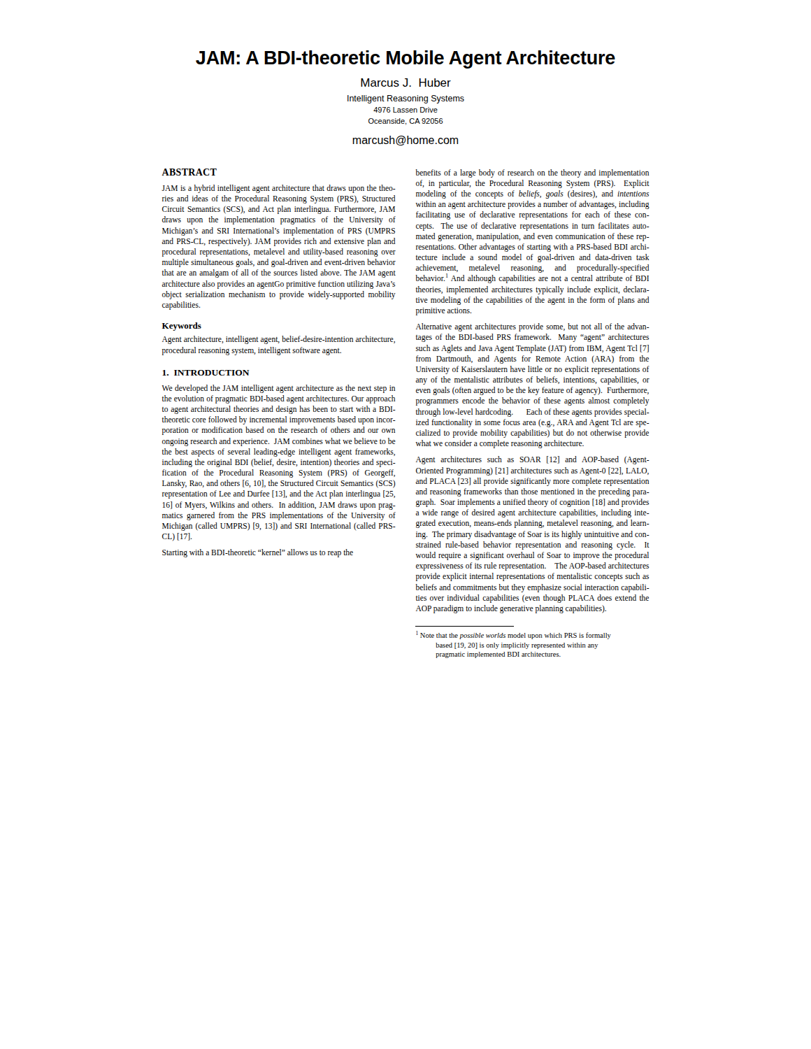JAM: A BDI-theoretic Mobile Agent Architecture
Marcus J. Huber
Intelligent Reasoning Systems
4976 Lassen Drive
Oceanside, CA 92056
marcush@home.com
ABSTRACT
JAM is a hybrid intelligent agent architecture that draws upon the theories and ideas of the Procedural Reasoning System (PRS), Structured Circuit Semantics (SCS), and Act plan interlingua. Furthermore, JAM draws upon the implementation pragmatics of the University of Michigan’s and SRI International’s implementation of PRS (UMPRS and PRS-CL, respectively). JAM provides rich and extensive plan and procedural representations, metalevel and utility-based reasoning over multiple simultaneous goals, and goal-driven and event-driven behavior that are an amalgam of all of the sources listed above. The JAM agent architecture also provides an agentGo primitive function utilizing Java’s object serialization mechanism to provide widely-supported mobility capabilities.
Keywords
Agent architecture, intelligent agent, belief-desire-intention architecture, procedural reasoning system, intelligent software agent.
1. INTRODUCTION
We developed the JAM intelligent agent architecture as the next step in the evolution of pragmatic BDI-based agent architectures. Our approach to agent architectural theories and design has been to start with a BDI-theoretic core followed by incremental improvements based upon incorporation or modification based on the research of others and our own ongoing research and experience. JAM combines what we believe to be the best aspects of several leading-edge intelligent agent frameworks, including the original BDI (belief, desire, intention) theories and specification of the Procedural Reasoning System (PRS) of Georgeff, Lansky, Rao, and others [6, 10], the Structured Circuit Semantics (SCS) representation of Lee and Durfee [13], and the Act plan interlingua [25, 16] of Myers, Wilkins and others. In addition, JAM draws upon pragmatics garnered from the PRS implementations of the University of Michigan (called UMPRS) [9, 13]) and SRI International (called PRS-CL) [17].
Starting with a BDI-theoretic “kernel” allows us to reap the
benefits of a large body of research on the theory and implementation of, in particular, the Procedural Reasoning System (PRS). Explicit modeling of the concepts of beliefs, goals (desires), and intentions within an agent architecture provides a number of advantages, including facilitating use of declarative representations for each of these concepts. The use of declarative representations in turn facilitates automated generation, manipulation, and even communication of these representations. Other advantages of starting with a PRS-based BDI architecture include a sound model of goal-driven and data-driven task achievement, metalevel reasoning, and procedurally-specified behavior.1 And although capabilities are not a central attribute of BDI theories, implemented architectures typically include explicit, declarative modeling of the capabilities of the agent in the form of plans and primitive actions.
Alternative agent architectures provide some, but not all of the advantages of the BDI-based PRS framework. Many “agent” architectures such as Aglets and Java Agent Template (JAT) from IBM, Agent Tcl [7] from Dartmouth, and Agents for Remote Action (ARA) from the University of Kaiserslautern have little or no explicit representations of any of the mentalistic attributes of beliefs, intentions, capabilities, or even goals (often argued to be the key feature of agency). Furthermore, programmers encode the behavior of these agents almost completely through low-level hardcoding. Each of these agents provides specialized functionality in some focus area (e.g., ARA and Agent Tcl are specialized to provide mobility capabilities) but do not otherwise provide what we consider a complete reasoning architecture.
Agent architectures such as SOAR [12] and AOP-based (Agent-Oriented Programming) [21] architectures such as Agent-0 [22], LALO, and PLACA [23] all provide significantly more complete representation and reasoning frameworks than those mentioned in the preceding paragraph. Soar implements a unified theory of cognition [18] and provides a wide range of desired agent architecture capabilities, including integrated execution, means-ends planning, metalevel reasoning, and learning. The primary disadvantage of Soar is its highly unintuitive and constrained rule-based behavior representation and reasoning cycle. It would require a significant overhaul of Soar to improve the procedural expressiveness of its rule representation. The AOP-based architectures provide explicit internal representations of mentalistic concepts such as beliefs and commitments but they emphasize social interaction capabilities over individual capabilities (even though PLACA does extend the AOP paradigm to include generative planning capabilities).
1 Note that the possible worlds model upon which PRS is formally based [19, 20] is only implicitly represented within any pragmatic implemented BDI architectures.